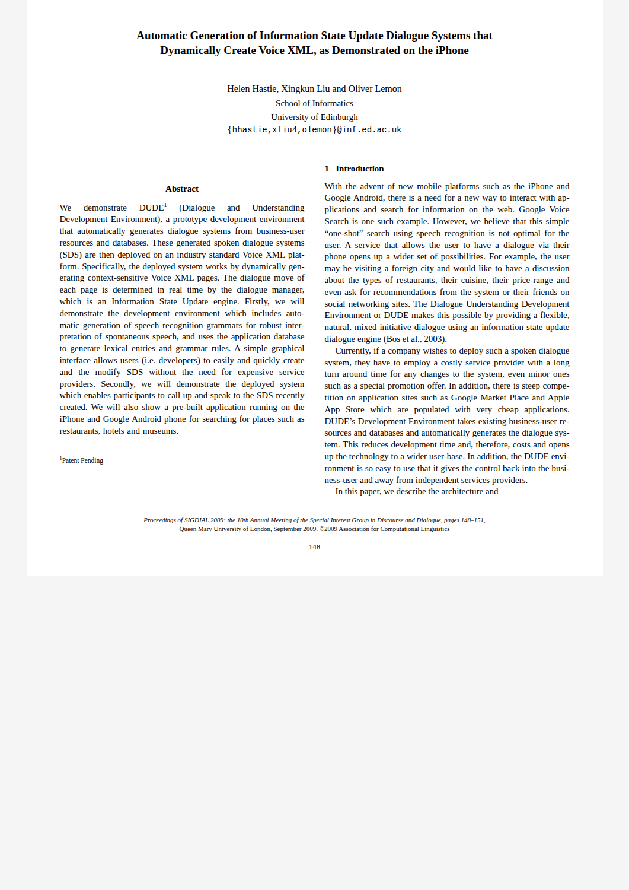Automatic Generation of Information State Update Dialogue Systems that
Dynamically Create Voice XML, as Demonstrated on the iPhone
Helen Hastie, Xingkun Liu and Oliver Lemon
School of Informatics
University of Edinburgh
{hhastie,xliu4,olemon}@inf.ed.ac.uk
Abstract
We demonstrate DUDE1 (Dialogue and Understanding Development Environment), a prototype development environment that automatically generates dialogue systems from business-user resources and databases. These generated spoken dialogue systems (SDS) are then deployed on an industry standard Voice XML platform. Specifically, the deployed system works by dynamically generating context-sensitive Voice XML pages. The dialogue move of each page is determined in real time by the dialogue manager, which is an Information State Update engine. Firstly, we will demonstrate the development environment which includes automatic generation of speech recognition grammars for robust interpretation of spontaneous speech, and uses the application database to generate lexical entries and grammar rules. A simple graphical interface allows users (i.e. developers) to easily and quickly create and the modify SDS without the need for expensive service providers. Secondly, we will demonstrate the deployed system which enables participants to call up and speak to the SDS recently created. We will also show a pre-built application running on the iPhone and Google Android phone for searching for places such as restaurants, hotels and museums.
1Patent Pending
1 Introduction
With the advent of new mobile platforms such as the iPhone and Google Android, there is a need for a new way to interact with applications and search for information on the web. Google Voice Search is one such example. However, we believe that this simple “one-shot” search using speech recognition is not optimal for the user. A service that allows the user to have a dialogue via their phone opens up a wider set of possibilities. For example, the user may be visiting a foreign city and would like to have a discussion about the types of restaurants, their cuisine, their price-range and even ask for recommendations from the system or their friends on social networking sites. The Dialogue Understanding Development Environment or DUDE makes this possible by providing a flexible, natural, mixed initiative dialogue using an information state update dialogue engine (Bos et al., 2003).
Currently, if a company wishes to deploy such a spoken dialogue system, they have to employ a costly service provider with a long turn around time for any changes to the system, even minor ones such as a special promotion offer. In addition, there is steep competition on application sites such as Google Market Place and Apple App Store which are populated with very cheap applications. DUDE’s Development Environment takes existing business-user resources and databases and automatically generates the dialogue system. This reduces development time and, therefore, costs and opens up the technology to a wider user-base. In addition, the DUDE environment is so easy to use that it gives the control back into the business-user and away from independent services providers.
In this paper, we describe the architecture and
Proceedings of SIGDIAL 2009: the 10th Annual Meeting of the Special Interest Group in Discourse and Dialogue, pages 148–151,
Queen Mary University of London, September 2009. ©2009 Association for Computational Linguistics
148